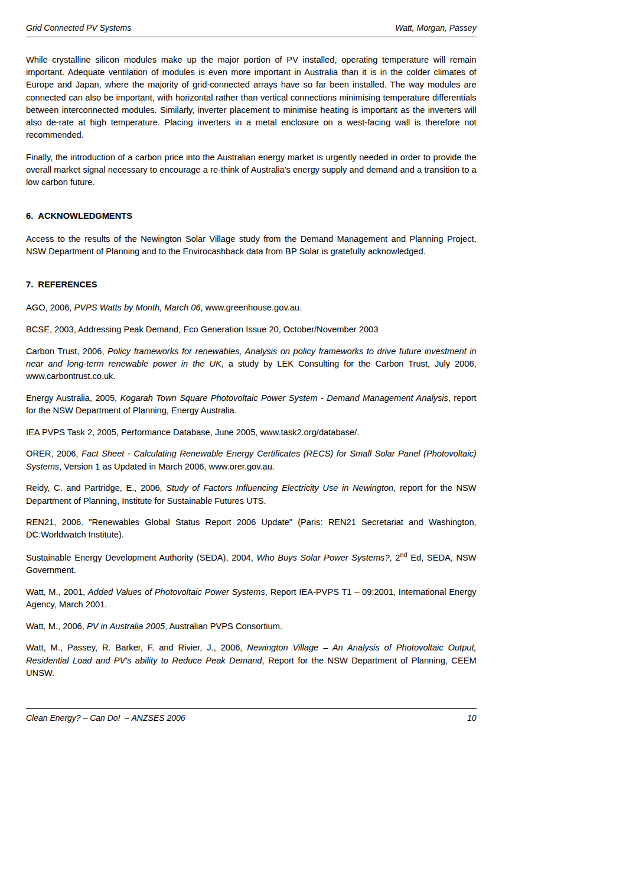Grid Connected PV Systems Watt, Morgan, Passey
While crystalline silicon modules make up the major portion of PV installed, operating temperature will remain important. Adequate ventilation of modules is even more important in Australia than it is in the colder climates of Europe and Japan, where the majority of grid-connected arrays have so far been installed. The way modules are connected can also be important, with horizontal rather than vertical connections minimising temperature differentials between interconnected modules. Similarly, inverter placement to minimise heating is important as the inverters will also de-rate at high temperature. Placing inverters in a metal enclosure on a west-facing wall is therefore not recommended.
Finally, the introduction of a carbon price into the Australian energy market is urgently needed in order to provide the overall market signal necessary to encourage a re-think of Australia's energy supply and demand and a transition to a low carbon future.
6. ACKNOWLEDGMENTS
Access to the results of the Newington Solar Village study from the Demand Management and Planning Project, NSW Department of Planning and to the Envirocashback data from BP Solar is gratefully acknowledged.
7. REFERENCES
AGO, 2006, PVPS Watts by Month, March 06, www.greenhouse.gov.au.
BCSE, 2003, Addressing Peak Demand, Eco Generation Issue 20, October/November 2003
Carbon Trust, 2006, Policy frameworks for renewables, Analysis on policy frameworks to drive future investment in near and long-term renewable power in the UK, a study by LEK Consulting for the Carbon Trust, July 2006, www.carbontrust.co.uk.
Energy Australia, 2005, Kogarah Town Square Photovoltaic Power System - Demand Management Analysis, report for the NSW Department of Planning, Energy Australia.
IEA PVPS Task 2, 2005, Performance Database, June 2005, www.task2.org/database/.
ORER, 2006, Fact Sheet - Calculating Renewable Energy Certificates (RECS) for Small Solar Panel (Photovoltaic) Systems, Version 1 as Updated in March 2006, www.orer.gov.au.
Reidy, C. and Partridge, E., 2006, Study of Factors Influencing Electricity Use in Newington, report for the NSW Department of Planning, Institute for Sustainable Futures UTS.
REN21, 2006. "Renewables Global Status Report 2006 Update" (Paris: REN21 Secretariat and Washington, DC:Worldwatch Institute).
Sustainable Energy Development Authority (SEDA), 2004, Who Buys Solar Power Systems?, 2nd Ed, SEDA, NSW Government.
Watt, M., 2001, Added Values of Photovoltaic Power Systems, Report IEA-PVPS T1 – 09:2001, International Energy Agency, March 2001.
Watt, M., 2006, PV in Australia 2005, Australian PVPS Consortium.
Watt, M., Passey, R. Barker, F. and Rivier, J., 2006, Newington Village – An Analysis of Photovoltaic Output, Residential Load and PV's ability to Reduce Peak Demand, Report for the NSW Department of Planning, CEEM UNSW.
Clean Energy? – Can Do! – ANZSES 2006 10